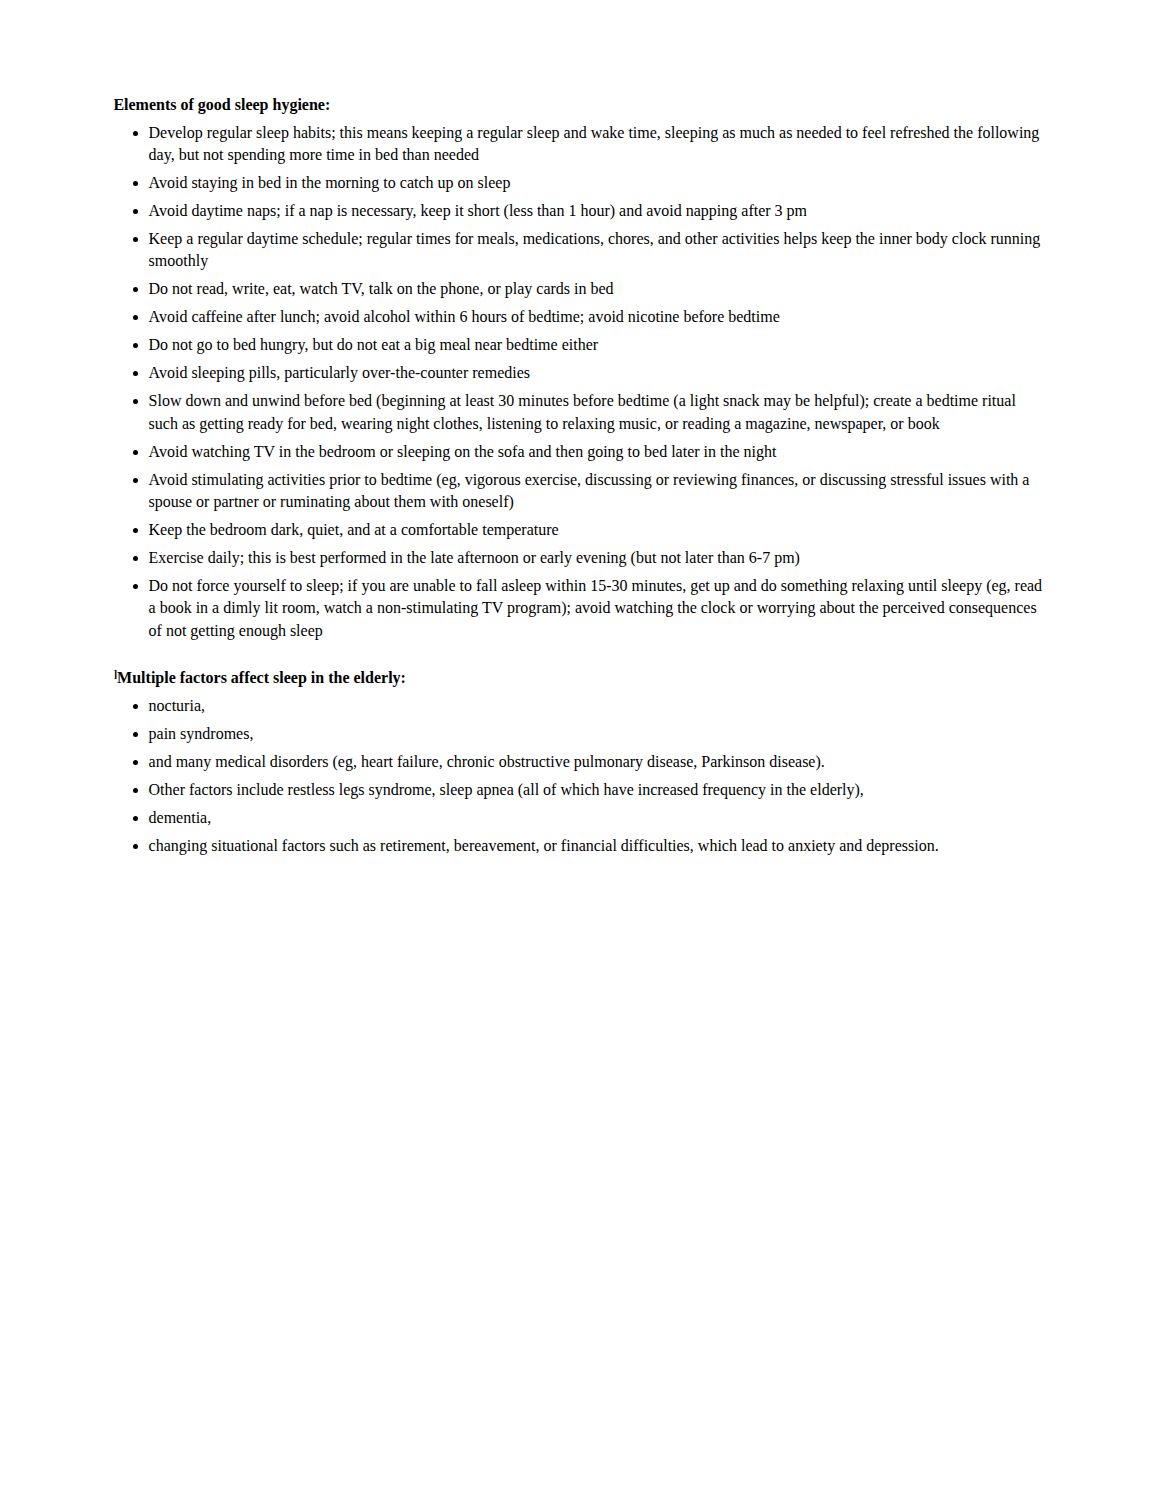Elements of good sleep hygiene:
Develop regular sleep habits; this means keeping a regular sleep and wake time, sleeping as much as needed to feel refreshed the following day, but not spending more time in bed than needed
Avoid staying in bed in the morning to catch up on sleep
Avoid daytime naps; if a nap is necessary, keep it short (less than 1 hour) and avoid napping after 3 pm
Keep a regular daytime schedule; regular times for meals, medications, chores, and other activities helps keep the inner body clock running smoothly
Do not read, write, eat, watch TV, talk on the phone, or play cards in bed
Avoid caffeine after lunch; avoid alcohol within 6 hours of bedtime; avoid nicotine before bedtime
Do not go to bed hungry, but do not eat a big meal near bedtime either
Avoid sleeping pills, particularly over-the-counter remedies
Slow down and unwind before bed (beginning at least 30 minutes before bedtime (a light snack may be helpful); create a bedtime ritual such as getting ready for bed, wearing night clothes, listening to relaxing music, or reading a magazine, newspaper, or book
Avoid watching TV in the bedroom or sleeping on the sofa and then going to bed later in the night
Avoid stimulating activities prior to bedtime (eg, vigorous exercise, discussing or reviewing finances, or discussing stressful issues with a spouse or partner or ruminating about them with oneself)
Keep the bedroom dark, quiet, and at a comfortable temperature
Exercise daily; this is best performed in the late afternoon or early evening (but not later than 6-7 pm)
Do not force yourself to sleep; if you are unable to fall asleep within 15-30 minutes, get up and do something relaxing until sleepy (eg, read a book in a dimly lit room, watch a non-stimulating TV program); avoid watching the clock or worrying about the perceived consequences of not getting enough sleep
]Multiple factors affect sleep in the elderly:
nocturia,
pain syndromes,
and many medical disorders (eg, heart failure, chronic obstructive pulmonary disease, Parkinson disease).
Other factors include restless legs syndrome, sleep apnea (all of which have increased frequency in the elderly),
dementia,
changing situational factors such as retirement, bereavement, or financial difficulties, which lead to anxiety and depression.